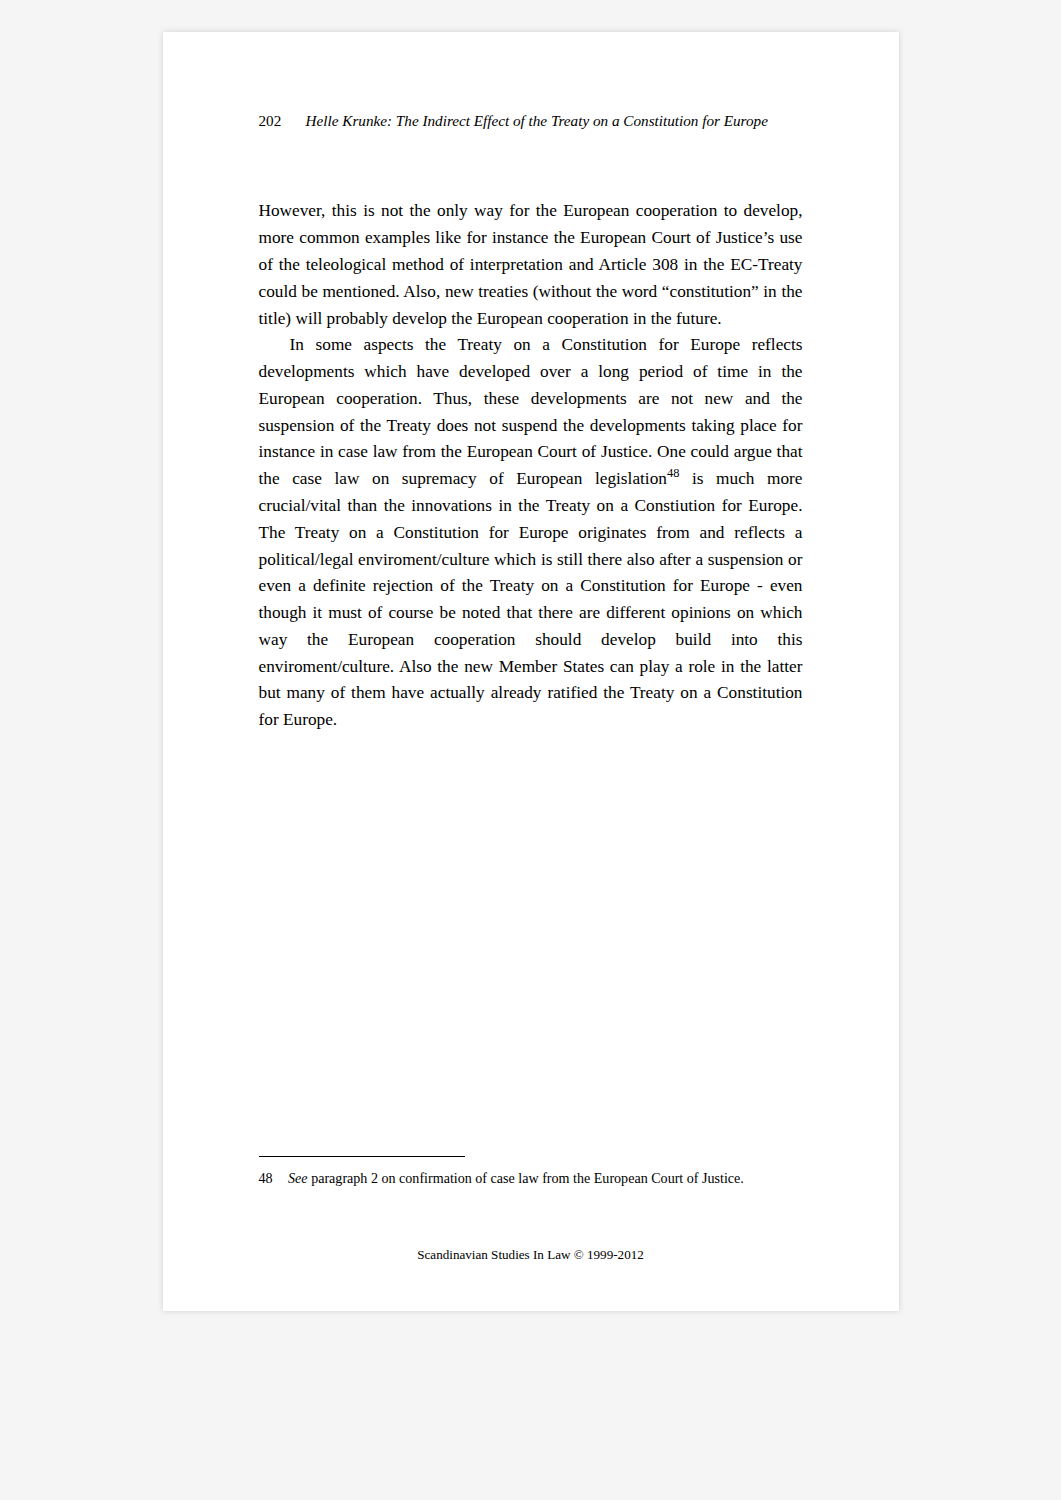202 Helle Krunke: The Indirect Effect of the Treaty on a Constitution for Europe
However, this is not the only way for the European cooperation to develop, more common examples like for instance the European Court of Justice’s use of the teleological method of interpretation and Article 308 in the EC-Treaty could be mentioned. Also, new treaties (without the word “constitution” in the title) will probably develop the European cooperation in the future.
In some aspects the Treaty on a Constitution for Europe reflects developments which have developed over a long period of time in the European cooperation. Thus, these developments are not new and the suspension of the Treaty does not suspend the developments taking place for instance in case law from the European Court of Justice. One could argue that the case law on supremacy of European legislation48 is much more crucial/vital than the innovations in the Treaty on a Constiution for Europe. The Treaty on a Constitution for Europe originates from and reflects a political/legal enviroment/culture which is still there also after a suspension or even a definite rejection of the Treaty on a Constitution for Europe - even though it must of course be noted that there are different opinions on which way the European cooperation should develop build into this enviroment/culture. Also the new Member States can play a role in the latter but many of them have actually already ratified the Treaty on a Constitution for Europe.
48 See paragraph 2 on confirmation of case law from the European Court of Justice.
Scandinavian Studies In Law © 1999-2012